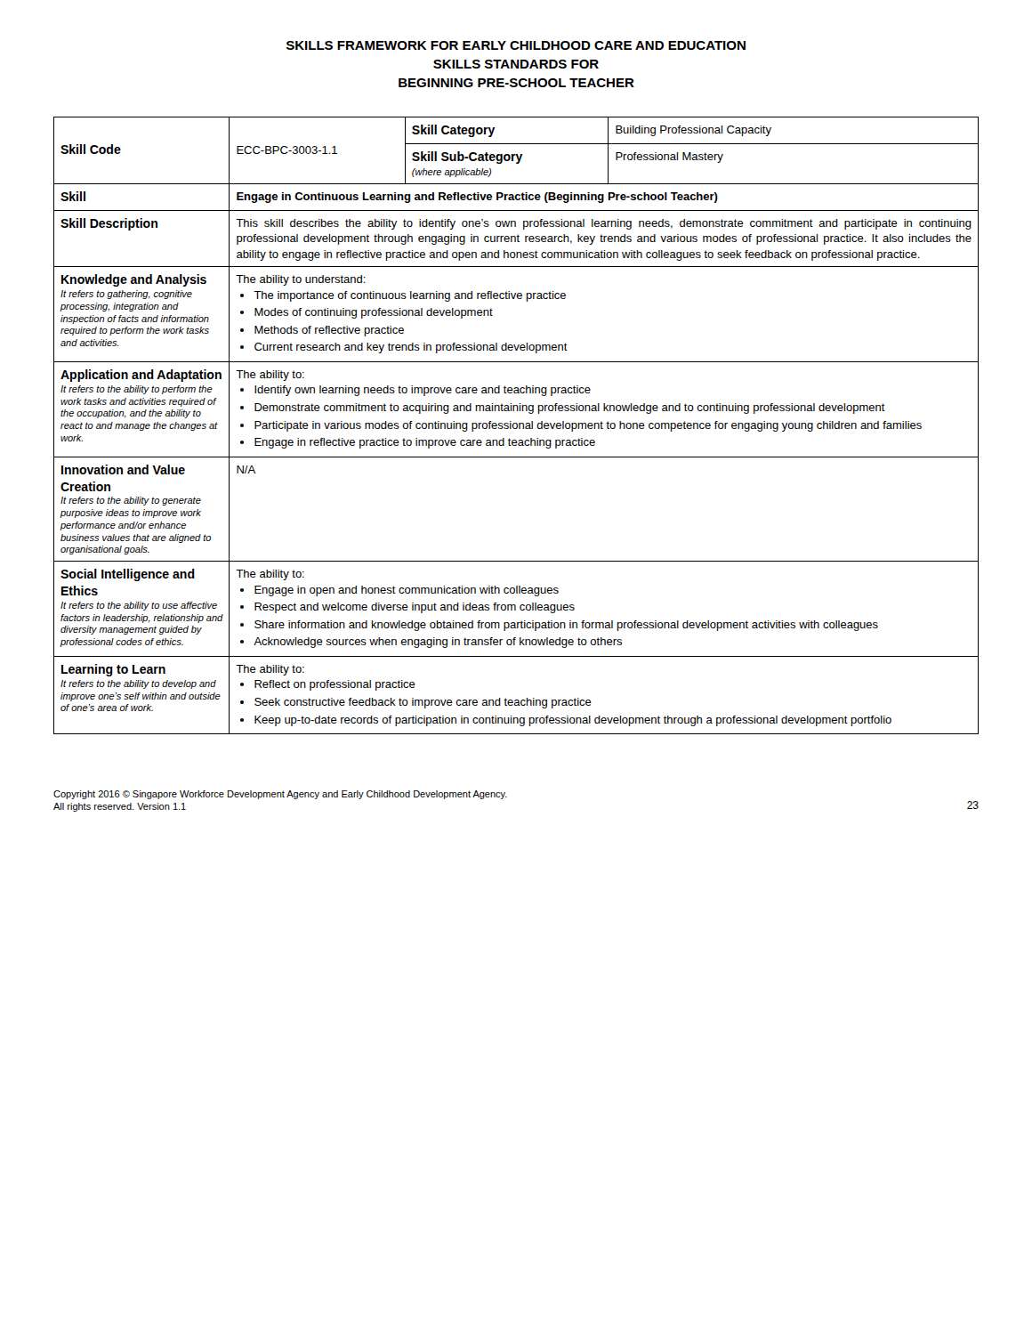SKILLS FRAMEWORK FOR EARLY CHILDHOOD CARE AND EDUCATION
SKILLS STANDARDS FOR
BEGINNING PRE-SCHOOL TEACHER
| Skill Code | ECC-BPC-3003-1.1 | Skill Category | Building Professional Capacity |
| Skill Sub-Category (where applicable) | Professional Mastery |
| Skill | Engage in Continuous Learning and Reflective Practice (Beginning Pre-school Teacher) |
| Skill Description | This skill describes the ability to identify one’s own professional learning needs, demonstrate commitment and participate in continuing professional development through engaging in current research, key trends and various modes of professional practice. It also includes the ability to engage in reflective practice and open and honest communication with colleagues to seek feedback on professional practice. |
| Knowledge and Analysis It refers to gathering, cognitive processing, integration and inspection of facts and information required to perform the work tasks and activities. | The ability to understand: The importance of continuous learning and reflective practice Modes of continuing professional development Methods of reflective practice Current research and key trends in professional development |
| Application and Adaptation It refers to the ability to perform the work tasks and activities required of the occupation, and the ability to react to and manage the changes at work. | The ability to: Identify own learning needs to improve care and teaching practice Demonstrate commitment to acquiring and maintaining professional knowledge and to continuing professional development Participate in various modes of continuing professional development to hone competence for engaging young children and families Engage in reflective practice to improve care and teaching practice |
| Innovation and Value Creation It refers to the ability to generate purposive ideas to improve work performance and/or enhance business values that are aligned to organisational goals. | N/A |
| Social Intelligence and Ethics It refers to the ability to use affective factors in leadership, relationship and diversity management guided by professional codes of ethics. | The ability to: Engage in open and honest communication with colleagues Respect and welcome diverse input and ideas from colleagues Share information and knowledge obtained from participation in formal professional development activities with colleagues Acknowledge sources when engaging in transfer of knowledge to others |
| Learning to Learn It refers to the ability to develop and improve one’s self within and outside of one’s area of work. | The ability to: Reflect on professional practice Seek constructive feedback to improve care and teaching practice Keep up-to-date records of participation in continuing professional development through a professional development portfolio |
Copyright 2016 © Singapore Workforce Development Agency and Early Childhood Development Agency.
All rights reserved. Version 1.1
23